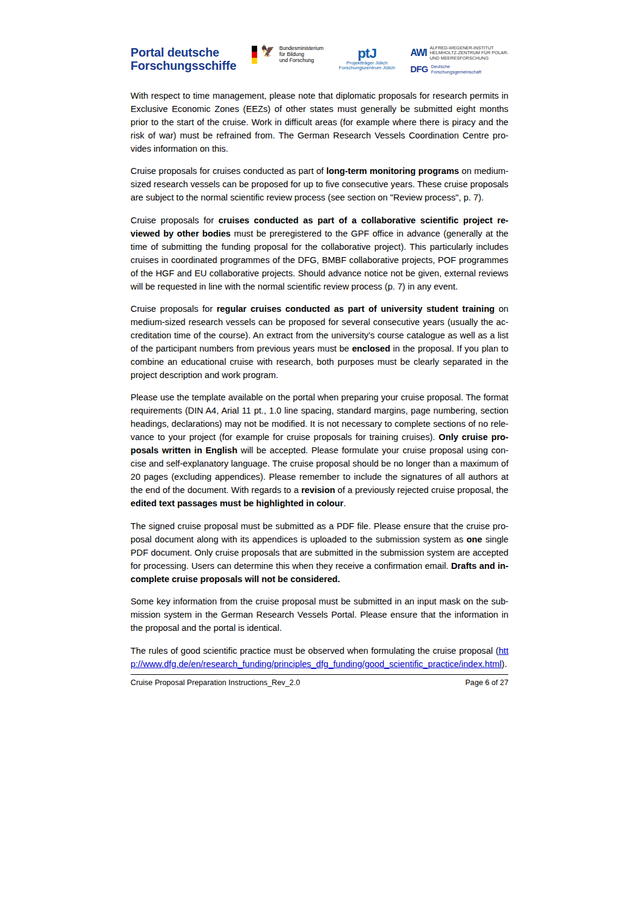Portal deutsche
Forschungsschiffe
🦅 Bundesministerium
für Bildung
und Forschung
ptJ Projektträger Jülich
Forschungszentrum Jülich
AWI Alfred-Wegener-Institut
Helmholtz-Zentrum für Polar-
und Meeresforschung
DFG Deutsche
Forschungsgemeinschaft
With respect to time management, please note that diplomatic proposals for research permits in Exclusive Economic Zones (EEZs) of other states must generally be submitted eight months prior to the start of the cruise. Work in difficult areas (for example where there is piracy and the risk of war) must be refrained from. The German Research Vessels Coordination Centre provides information on this.
Cruise proposals for cruises conducted as part of long-term monitoring programs on medium-sized research vessels can be proposed for up to five consecutive years. These cruise proposals are subject to the normal scientific review process (see section on "Review process", p. 7).
Cruise proposals for cruises conducted as part of a collaborative scientific project reviewed by other bodies must be preregistered to the GPF office in advance (generally at the time of submitting the funding proposal for the collaborative project). This particularly includes cruises in coordinated programmes of the DFG, BMBF collaborative projects, POF programmes of the HGF and EU collaborative projects. Should advance notice not be given, external reviews will be requested in line with the normal scientific review process (p. 7) in any event.
Cruise proposals for regular cruises conducted as part of university student training on medium-sized research vessels can be proposed for several consecutive years (usually the accreditation time of the course). An extract from the university’s course catalogue as well as a list of the participant numbers from previous years must be enclosed in the proposal. If you plan to combine an educational cruise with research, both purposes must be clearly separated in the project description and work program.
Please use the template available on the portal when preparing your cruise proposal. The format requirements (DIN A4, Arial 11 pt., 1.0 line spacing, standard margins, page numbering, section headings, declarations) may not be modified. It is not necessary to complete sections of no relevance to your project (for example for cruise proposals for training cruises). Only cruise proposals written in English will be accepted. Please formulate your cruise proposal using concise and self-explanatory language. The cruise proposal should be no longer than a maximum of 20 pages (excluding appendices). Please remember to include the signatures of all authors at the end of the document. With regards to a revision of a previously rejected cruise proposal, the edited text passages must be highlighted in colour.
The signed cruise proposal must be submitted as a PDF file. Please ensure that the cruise proposal document along with its appendices is uploaded to the submission system as one single PDF document. Only cruise proposals that are submitted in the submission system are accepted for processing. Users can determine this when they receive a confirmation email. Drafts and incomplete cruise proposals will not be considered.
Some key information from the cruise proposal must be submitted in an input mask on the submission system in the German Research Vessels Portal. Please ensure that the information in the proposal and the portal is identical.
The rules of good scientific practice must be observed when formulating the cruise proposal (http://www.dfg.de/en/research_funding/principles_dfg_funding/good_scientific_practice/index.html).
Cruise Proposal Preparation Instructions_Rev_2.0 Page 6 of 27